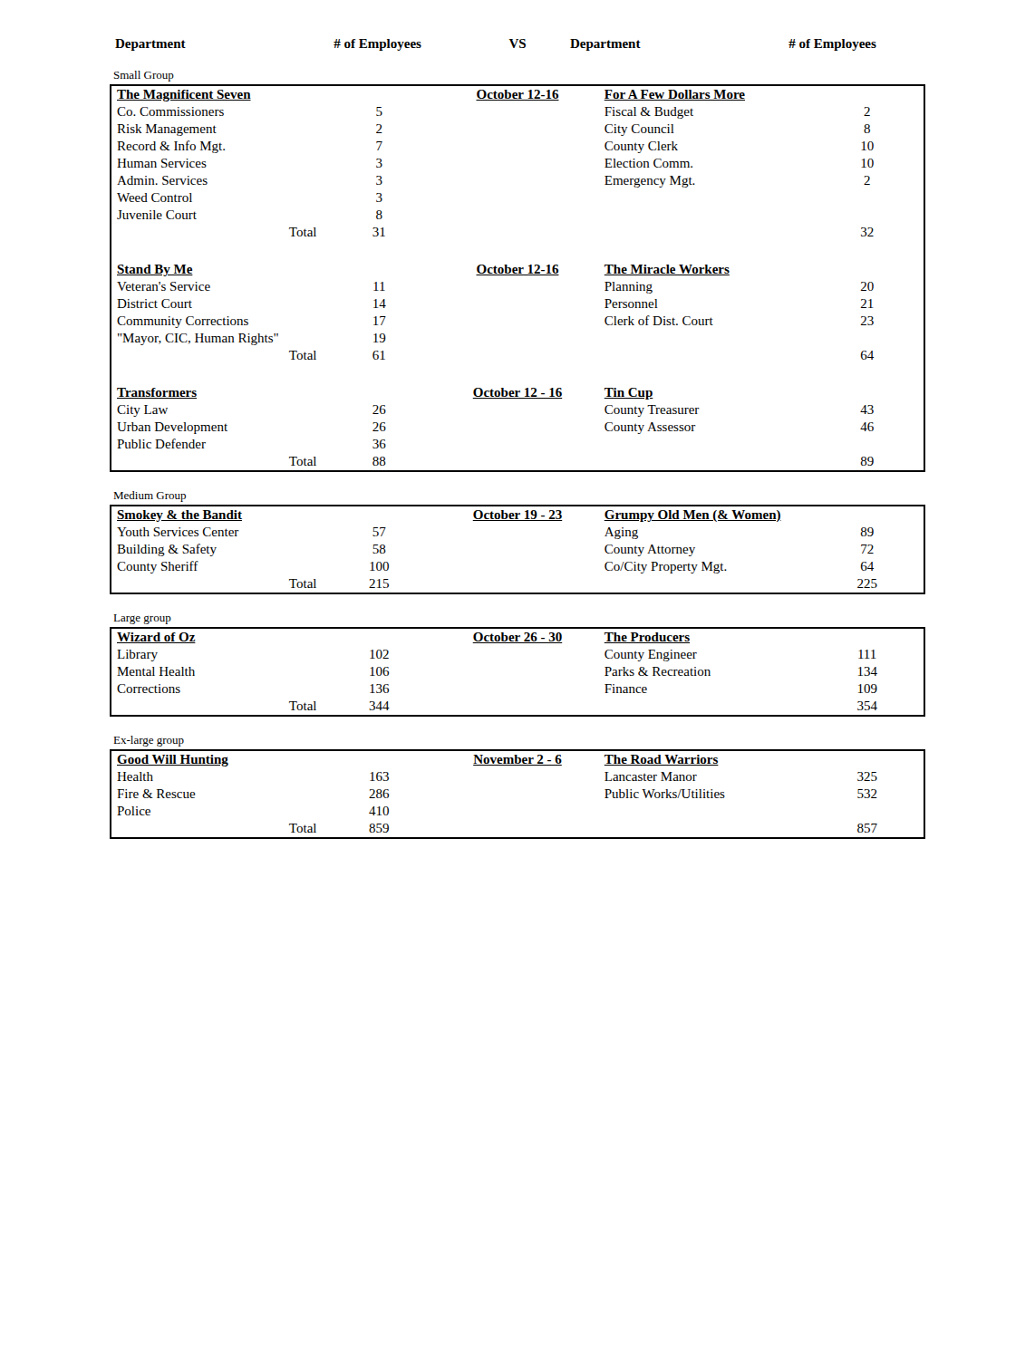Department # of Employees VS Department # of Employees
Small Group
| The Magnificent Seven | | October 12-16 | For A Few Dollars More | |
| Co. Commissioners | 5 | | Fiscal & Budget | 2 |
| Risk Management | 2 | | City Council | 8 |
| Record & Info Mgt. | 7 | | County Clerk | 10 |
| Human Services | 3 | | Election Comm. | 10 |
| Admin. Services | 3 | | Emergency Mgt. | 2 |
| Weed Control | 3 | | | |
| Juvenile Court | 8 | | | |
| Total | 31 | | | 32 |
| Stand By Me | | October 12-16 | The Miracle Workers | |
| Veteran's Service | 11 | | Planning | 20 |
| District Court | 14 | | Personnel | 21 |
| Community Corrections | 17 | | Clerk of Dist. Court | 23 |
| "Mayor, CIC, Human Rights" | 19 | | | |
| Total | 61 | | | 64 |
| Transformers | | October 12 - 16 | Tin Cup | |
| City Law | 26 | | County Treasurer | 43 |
| Urban Development | 26 | | County Assessor | 46 |
| Public Defender | 36 | | | |
| Total | 88 | | | 89 |
Medium Group
| Smokey & the Bandit | | October 19 - 23 | Grumpy Old Men (& Women) | |
| Youth Services Center | 57 | | Aging | 89 |
| Building & Safety | 58 | | County Attorney | 72 |
| County Sheriff | 100 | | Co/City Property Mgt. | 64 |
| Total | 215 | | | 225 |
Large group
| Wizard of Oz | | October 26 - 30 | The Producers | |
| Library | 102 | | County Engineer | 111 |
| Mental Health | 106 | | Parks & Recreation | 134 |
| Corrections | 136 | | Finance | 109 |
| Total | 344 | | | 354 |
Ex-large group
| Good Will Hunting | | November 2 - 6 | The Road Warriors | |
| Health | 163 | | Lancaster Manor | 325 |
| Fire & Rescue | 286 | | Public Works/Utilities | 532 |
| Police | 410 | | | |
| Total | 859 | | | 857 |